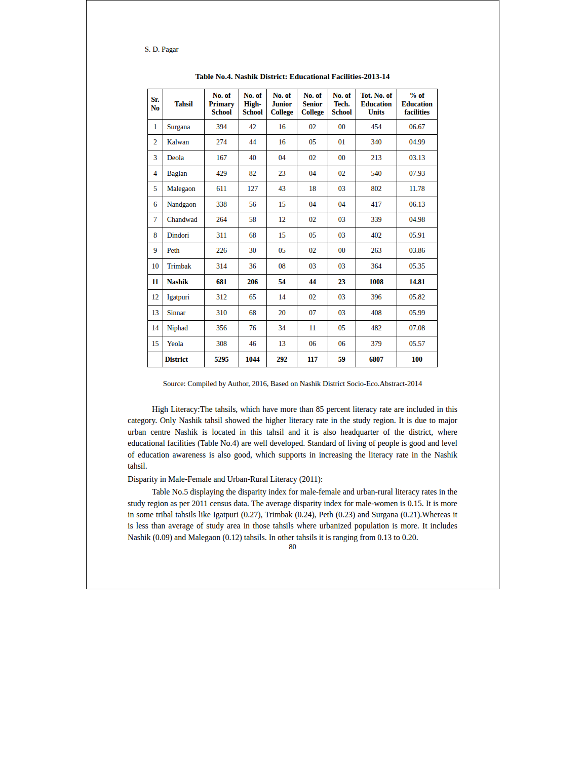S. D. Pagar
Table No.4. Nashik District: Educational Facilities-2013-14
| Sr. No | Tahsil | No. of Primary School | No. of High- School | No. of Junior College | No. of Senior College | No. of Tech. School | Tot. No. of Education Units | % of Education facilities |
| --- | --- | --- | --- | --- | --- | --- | --- | --- |
| 1 | Surgana | 394 | 42 | 16 | 02 | 00 | 454 | 06.67 |
| 2 | Kalwan | 274 | 44 | 16 | 05 | 01 | 340 | 04.99 |
| 3 | Deola | 167 | 40 | 04 | 02 | 00 | 213 | 03.13 |
| 4 | Baglan | 429 | 82 | 23 | 04 | 02 | 540 | 07.93 |
| 5 | Malegaon | 611 | 127 | 43 | 18 | 03 | 802 | 11.78 |
| 6 | Nandgaon | 338 | 56 | 15 | 04 | 04 | 417 | 06.13 |
| 7 | Chandwad | 264 | 58 | 12 | 02 | 03 | 339 | 04.98 |
| 8 | Dindori | 311 | 68 | 15 | 05 | 03 | 402 | 05.91 |
| 9 | Peth | 226 | 30 | 05 | 02 | 00 | 263 | 03.86 |
| 10 | Trimbak | 314 | 36 | 08 | 03 | 03 | 364 | 05.35 |
| 11 | Nashik | 681 | 206 | 54 | 44 | 23 | 1008 | 14.81 |
| 12 | Igatpuri | 312 | 65 | 14 | 02 | 03 | 396 | 05.82 |
| 13 | Sinnar | 310 | 68 | 20 | 07 | 03 | 408 | 05.99 |
| 14 | Niphad | 356 | 76 | 34 | 11 | 05 | 482 | 07.08 |
| 15 | Yeola | 308 | 46 | 13 | 06 | 06 | 379 | 05.57 |
| | District | 5295 | 1044 | 292 | 117 | 59 | 6807 | 100 |
Source: Compiled by Author, 2016, Based on Nashik District Socio-Eco.Abstract-2014
High Literacy:The tahsils, which have more than 85 percent literacy rate are included in this category. Only Nashik tahsil showed the higher literacy rate in the study region. It is due to major urban centre Nashik is located in this tahsil and it is also headquarter of the district, where educational facilities (Table No.4) are well developed. Standard of living of people is good and level of education awareness is also good, which supports in increasing the literacy rate in the Nashik tahsil.
Disparity in Male-Female and Urban-Rural Literacy (2011):
Table No.5 displaying the disparity index for male-female and urban-rural literacy rates in the study region as per 2011 census data. The average disparity index for male-women is 0.15. It is more in some tribal tahsils like Igatpuri (0.27), Trimbak (0.24), Peth (0.23) and Surgana (0.21).Whereas it is less than average of study area in those tahsils where urbanized population is more. It includes Nashik (0.09) and Malegaon (0.12) tahsils. In other tahsils it is ranging from 0.13 to 0.20.
80